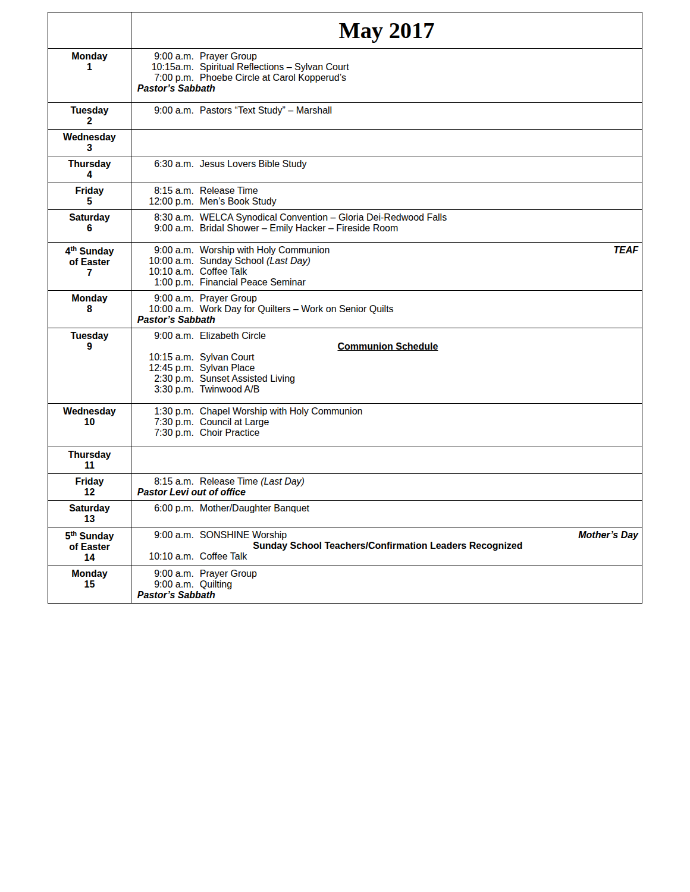| | May 2017 |
| Monday 1 | 9:00 a.m. Prayer Group 10:15a.m. Spiritual Reflections – Sylvan Court 7:00 p.m. Phoebe Circle at Carol Kopperud’s Pastor’s Sabbath |
| Tuesday 2 | 9:00 a.m. Pastors “Text Study” – Marshall |
| Wednesday 3 | |
| Thursday 4 | 6:30 a.m. Jesus Lovers Bible Study |
| Friday 5 | 8:15 a.m. Release Time 12:00 p.m. Men’s Book Study |
| Saturday 6 | 8:30 a.m. WELCA Synodical Convention – Gloria Dei-Redwood Falls 9:00 a.m. Bridal Shower – Emily Hacker – Fireside Room |
| 4 th Sunday of Easter 7 | 9:00 a.m. Worship with Holy Communion TEAF 10:00 a.m. Sunday School (Last Day) 10:10 a.m. Coffee Talk 1:00 p.m. Financial Peace Seminar |
| Monday 8 | 9:00 a.m. Prayer Group 10:00 a.m. Work Day for Quilters – Work on Senior Quilts Pastor’s Sabbath |
| Tuesday 9 | 9:00 a.m. Elizabeth Circle Communion Schedule 10:15 a.m. Sylvan Court 12:45 p.m. Sylvan Place 2:30 p.m. Sunset Assisted Living 3:30 p.m. Twinwood A/B |
| Wednesday 10 | 1:30 p.m. Chapel Worship with Holy Communion 7:30 p.m. Council at Large 7:30 p.m. Choir Practice |
| Thursday 11 | |
| Friday 12 | 8:15 a.m. Release Time (Last Day) Pastor Levi out of office |
| Saturday 13 | 6:00 p.m. Mother/Daughter Banquet |
| 5 th Sunday of Easter 14 | 9:00 a.m. SONSHINE Worship Mother’s Day Sunday School Teachers/Confirmation Leaders Recognized 10:10 a.m. Coffee Talk |
| Monday 15 | 9:00 a.m. Prayer Group 9:00 a.m. Quilting Pastor’s Sabbath |